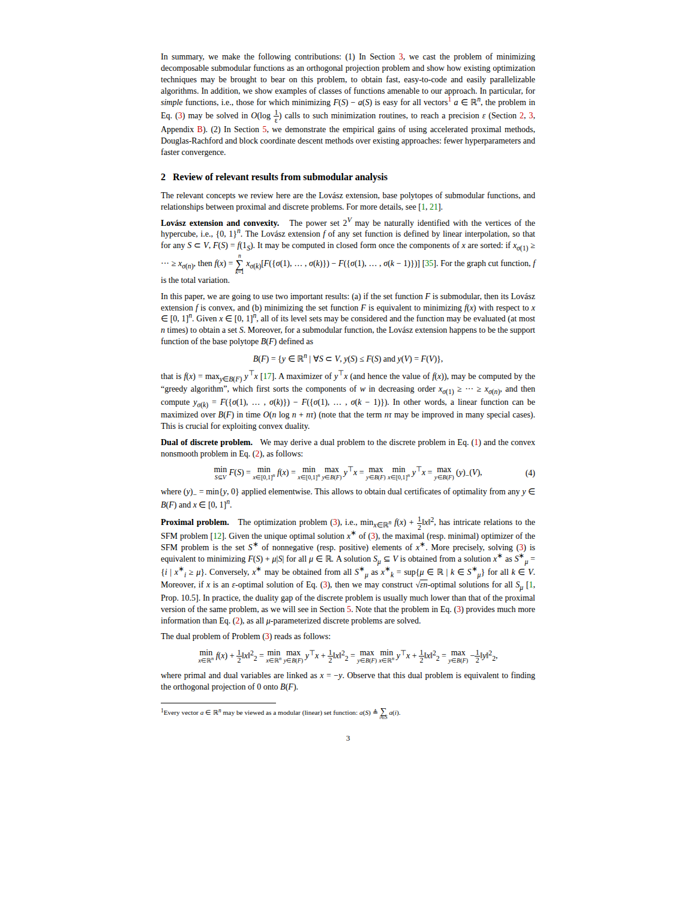In summary, we make the following contributions: (1) In Section 3, we cast the problem of minimizing decomposable submodular functions as an orthogonal projection problem and show how existing optimization techniques may be brought to bear on this problem, to obtain fast, easy-to-code and easily parallelizable algorithms. In addition, we show examples of classes of functions amenable to our approach. In particular, for simple functions, i.e., those for which minimizing F(S) − a(S) is easy for all vectors1 a ∈ ℝn, the problem in Eq. (3) may be solved in O(log 1 ε) calls to such minimization routines, to reach a precision ε (Section 2, 3, Appendix B). (2) In Section 5, we demonstrate the empirical gains of using accelerated proximal methods, Douglas-Rachford and block coordinate descent methods over existing approaches: fewer hyperparameters and faster convergence.
2 Review of relevant results from submodular analysis
The relevant concepts we review here are the Lovász extension, base polytopes of submodular functions, and relationships between proximal and discrete problems. For more details, see [1, 21].
Lovász extension and convexity. The power set 2V may be naturally identified with the vertices of the hypercube, i.e., {0, 1}n. The Lovász extension f of any set function is defined by linear interpolation, so that for any S ⊂ V, F(S) = f(1S). It may be computed in closed form once the components of x are sorted: if xσ(1) ≥ ··· ≥ xσ(n), then f(x) = n∑k=1 xσ(k)[F({σ(1), … , σ(k)}) − F({σ(1), … , σ(k − 1)})] [35]. For the graph cut function, f is the total variation.
In this paper, we are going to use two important results: (a) if the set function F is submodular, then its Lovász extension f is convex, and (b) minimizing the set function F is equivalent to minimizing f(x) with respect to x ∈ [0, 1]n. Given x ∈ [0, 1]n, all of its level sets may be considered and the function may be evaluated (at most n times) to obtain a set S. Moreover, for a submodular function, the Lovász extension happens to be the support function of the base polytope B(F) defined as
B(F) = {y ∈ ℝn | ∀S ⊂ V, y(S) ≤ F(S) and y(V) = F(V)},
that is f(x) = maxy∈B(F) y⊤x [17]. A maximizer of y⊤x (and hence the value of f(x)), may be computed by the “greedy algorithm”, which first sorts the components of w in decreasing order xσ(1) ≥ ··· ≥ xσ(n), and then compute yσ(k) = F({σ(1), … , σ(k)}) − F({σ(1), … , σ(k − 1)}). In other words, a linear function can be maximized over B(F) in time O(n log n + nτ) (note that the term nτ may be improved in many special cases). This is crucial for exploiting convex duality.
Dual of discrete problem. We may derive a dual problem to the discrete problem in Eq. (1) and the convex nonsmooth problem in Eq. (2), as follows:
min S⊆V F(S) = min x∈[0,1]n f(x) = min x∈[0,1]n max y∈B(F) y⊤x = max y∈B(F) min x∈[0,1]n y⊤x = max y∈B(F) (y)−(V), (4)
where (y)− = min{y, 0} applied elementwise. This allows to obtain dual certificates of optimality from any y ∈ B(F) and x ∈ [0, 1]n.
Proximal problem. The optimization problem (3), i.e., minx∈ℝn f(x) + 12‖x‖2, has intricate relations to the SFM problem [12]. Given the unique optimal solution x∗ of (3), the maximal (resp. minimal) optimizer of the SFM problem is the set S∗ of nonnegative (resp. positive) elements of x∗. More precisely, solving (3) is equivalent to minimizing F(S) + μ|S| for all μ ∈ ℝ. A solution Sμ ⊆ V is obtained from a solution x∗ as S∗μ = {i | x∗i ≥ μ}. Conversely, x∗ may be obtained from all S∗μ as x∗k = sup{μ ∈ ℝ | k ∈ S∗μ} for all k ∈ V. Moreover, if x is an ε-optimal solution of Eq. (3), then we may construct √εn-optimal solutions for all Sμ [1, Prop. 10.5]. In practice, the duality gap of the discrete problem is usually much lower than that of the proximal version of the same problem, as we will see in Section 5. Note that the problem in Eq. (3) provides much more information than Eq. (2), as all μ-parameterized discrete problems are solved.
The dual problem of Problem (3) reads as follows:
min x∈ℝn f(x) + 12‖x‖22 = min x∈ℝn max y∈B(F) y⊤x + 12‖x‖22 = max y∈B(F) min x∈ℝn y⊤x + 12‖x‖22 = max y∈B(F) −12‖y‖22,
where primal and dual variables are linked as x = −y. Observe that this dual problem is equivalent to finding the orthogonal projection of 0 onto B(F).
1Every vector a ∈ ℝn may be viewed as a modular (linear) set function: a(S) ≜ ∑i∈S a(i).
3